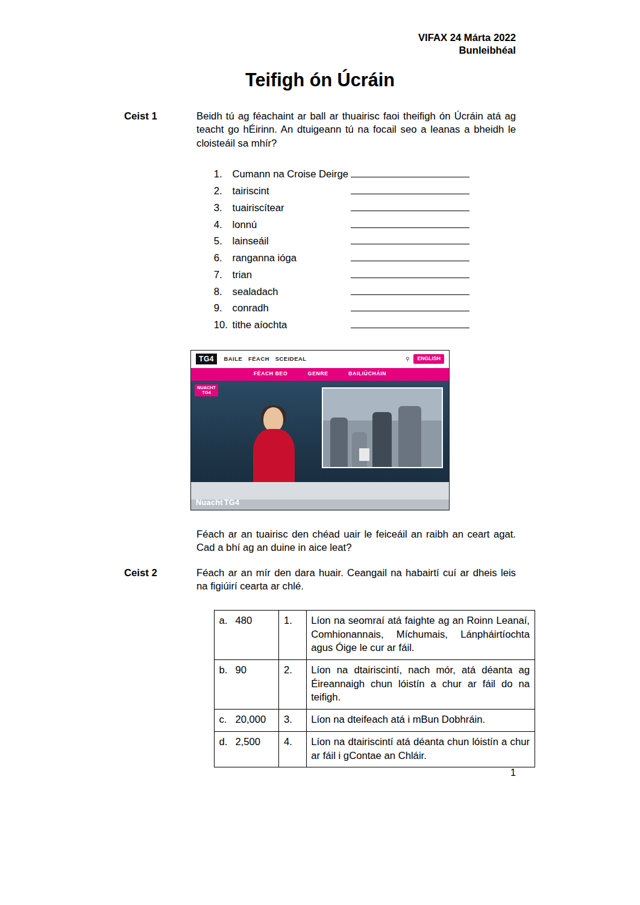VIFAX 24 Márta 2022
Bunleibhéal
Teifigh ón Úcráin
Ceist 1
Beidh tú ag féachaint ar ball ar thuairisc faoi theifigh ón Úcráin atá ag teacht go hÉirinn. An dtuigeann tú na focail seo a leanas a bheidh le cloisteáil sa mhír?
| 1. | Cumann na Croise Deirge | |
| 2. | tairiscint | |
| 3. | tuairiscítear | |
| 4. | lonnú | |
| 5. | lainseáil | |
| 6. | ranganna ióga | |
| 7. | trian | |
| 8. | sealadach | |
| 9. | conradh | |
| 10. | tithe aíochta | |
TG4 BAILE FÉACH SCEIDEAL ⚲ENGLISH
FÉACH BEO GENRE BAILIÚCHÁIN
NUACHT
TG4
NuachtTG4
Féach ar an tuairisc den chéad uair le feiceáil an raibh an ceart agat. Cad a bhí ag an duine in aice leat?
Ceist 2
Féach ar an mír den dara huair. Ceangail na habairtí cuí ar dheis leis na figiúirí cearta ar chlé.
| a. 480 | 1. | Líon na seomraí atá faighte ag an Roinn Leanaí, Comhionannais, Míchumais, Lánpháirtíochta agus Óige le cur ar fáil. |
| b. 90 | 2. | Líon na dtairiscintí, nach mór, atá déanta ag Éireannaigh chun lóistín a chur ar fáil do na teifigh. |
| c. 20,000 | 3. | Líon na dteifeach atá i mBun Dobhráin. |
| d. 2,500 | 4. | Líon na dtairiscintí atá déanta chun lóistín a chur ar fáil i gContae an Chláir. |
1